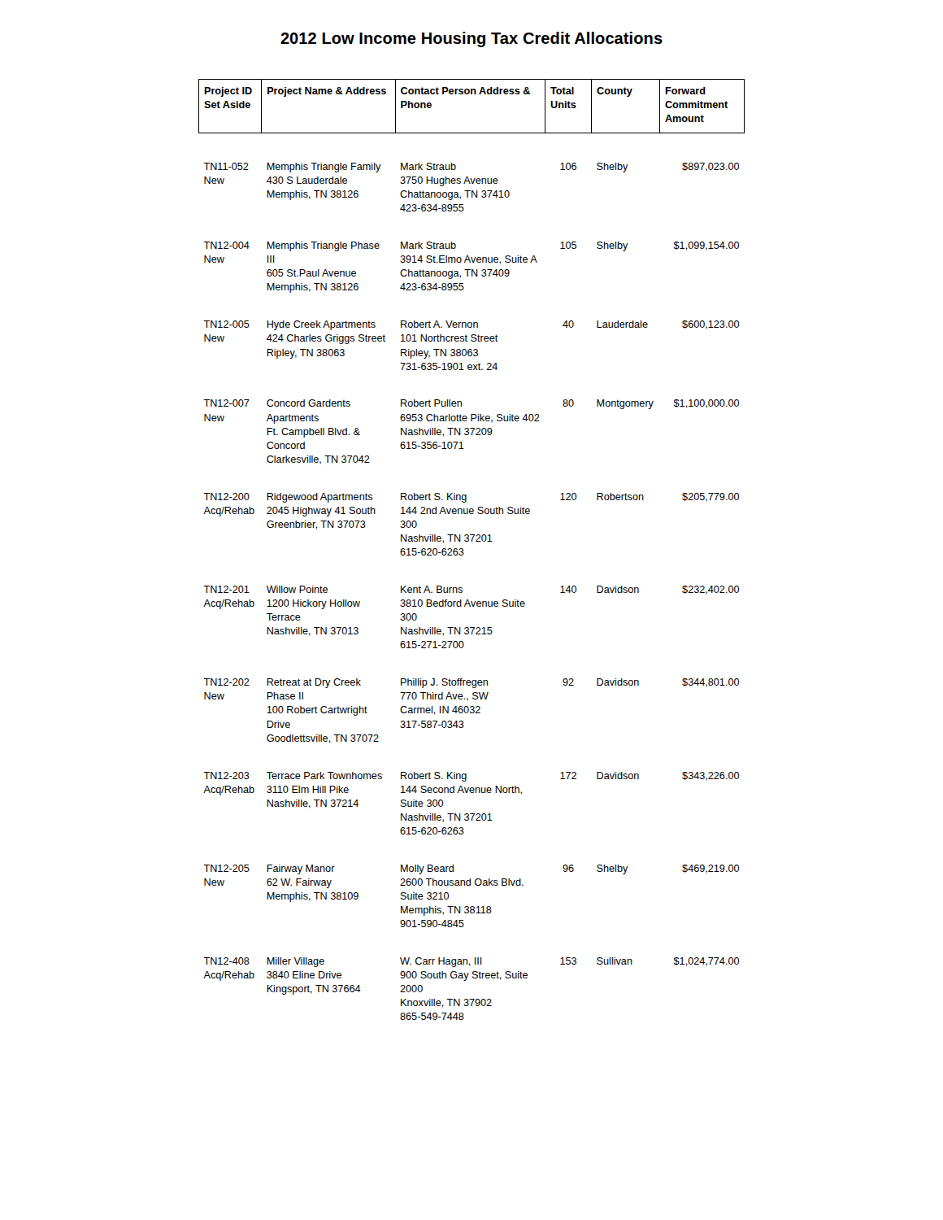2012 Low Income Housing Tax Credit Allocations
| Project ID Set Aside | Project Name & Address | Contact Person Address & Phone | Total Units | County | Forward Commitment Amount |
| --- | --- | --- | --- | --- | --- |
| TN11-052 New | Memphis Triangle Family 430 S Lauderdale Memphis, TN 38126 | Mark Straub 3750 Hughes Avenue Chattanooga, TN 37410 423-634-8955 | 106 | Shelby | $897,023.00 |
| TN12-004 New | Memphis Triangle Phase III 605 St.Paul Avenue Memphis, TN 38126 | Mark Straub 3914 St.Elmo Avenue, Suite A Chattanooga, TN 37409 423-634-8955 | 105 | Shelby | $1,099,154.00 |
| TN12-005 New | Hyde Creek Apartments 424 Charles Griggs Street Ripley, TN 38063 | Robert A. Vernon 101 Northcrest Street Ripley, TN 38063 731-635-1901 ext. 24 | 40 | Lauderdale | $600,123.00 |
| TN12-007 New | Concord Gardents Apartments Ft. Campbell Blvd. & Concord Clarkesville, TN 37042 | Robert Pullen 6953 Charlotte Pike, Suite 402 Nashville, TN 37209 615-356-1071 | 80 | Montgomery | $1,100,000.00 |
| TN12-200 Acq/Rehab | Ridgewood Apartments 2045 Highway 41 South Greenbrier, TN 37073 | Robert S. King 144 2nd Avenue South Suite 300 Nashville, TN 37201 615-620-6263 | 120 | Robertson | $205,779.00 |
| TN12-201 Acq/Rehab | Willow Pointe 1200 Hickory Hollow Terrace Nashville, TN 37013 | Kent A. Burns 3810 Bedford Avenue Suite 300 Nashville, TN 37215 615-271-2700 | 140 | Davidson | $232,402.00 |
| TN12-202 New | Retreat at Dry Creek Phase II 100 Robert Cartwright Drive Goodlettsville, TN 37072 | Phillip J. Stoffregen 770 Third Ave., SW Carmel, IN 46032 317-587-0343 | 92 | Davidson | $344,801.00 |
| TN12-203 Acq/Rehab | Terrace Park Townhomes 3110 Elm Hill Pike Nashville, TN 37214 | Robert S. King 144 Second Avenue North, Suite 300 Nashville, TN 37201 615-620-6263 | 172 | Davidson | $343,226.00 |
| TN12-205 New | Fairway Manor 62 W. Fairway Memphis, TN 38109 | Molly Beard 2600 Thousand Oaks Blvd. Suite 3210 Memphis, TN 38118 901-590-4845 | 96 | Shelby | $469,219.00 |
| TN12-408 Acq/Rehab | Miller Village 3840 Eline Drive Kingsport, TN 37664 | W. Carr Hagan, III 900 South Gay Street, Suite 2000 Knoxville, TN 37902 865-549-7448 | 153 | Sullivan | $1,024,774.00 |